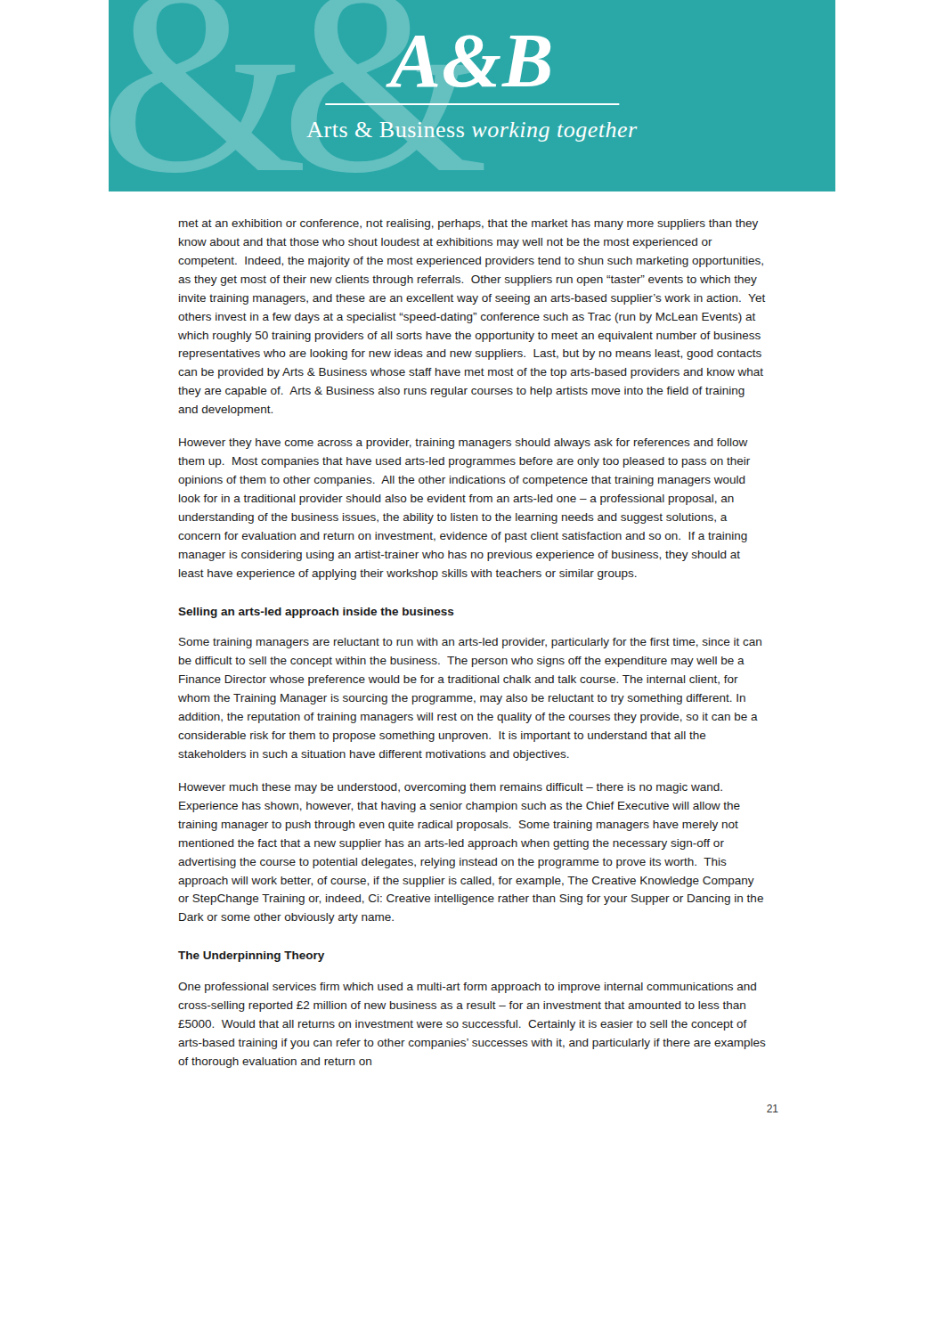&&
A&B
Arts & Business working together
met at an exhibition or conference, not realising, perhaps, that the market has many more suppliers than they know about and that those who shout loudest at exhibitions may well not be the most experienced or competent. Indeed, the majority of the most experienced providers tend to shun such marketing opportunities, as they get most of their new clients through referrals. Other suppliers run open “taster” events to which they invite training managers, and these are an excellent way of seeing an arts-based supplier’s work in action. Yet others invest in a few days at a specialist “speed-dating” conference such as Trac (run by McLean Events) at which roughly 50 training providers of all sorts have the opportunity to meet an equivalent number of business representatives who are looking for new ideas and new suppliers. Last, but by no means least, good contacts can be provided by Arts & Business whose staff have met most of the top arts-based providers and know what they are capable of. Arts & Business also runs regular courses to help artists move into the field of training and development.
However they have come across a provider, training managers should always ask for references and follow them up. Most companies that have used arts-led programmes before are only too pleased to pass on their opinions of them to other companies. All the other indications of competence that training managers would look for in a traditional provider should also be evident from an arts-led one – a professional proposal, an understanding of the business issues, the ability to listen to the learning needs and suggest solutions, a concern for evaluation and return on investment, evidence of past client satisfaction and so on. If a training manager is considering using an artist-trainer who has no previous experience of business, they should at least have experience of applying their workshop skills with teachers or similar groups.
Selling an arts-led approach inside the business
Some training managers are reluctant to run with an arts-led provider, particularly for the first time, since it can be difficult to sell the concept within the business. The person who signs off the expenditure may well be a Finance Director whose preference would be for a traditional chalk and talk course. The internal client, for whom the Training Manager is sourcing the programme, may also be reluctant to try something different. In addition, the reputation of training managers will rest on the quality of the courses they provide, so it can be a considerable risk for them to propose something unproven. It is important to understand that all the stakeholders in such a situation have different motivations and objectives.
However much these may be understood, overcoming them remains difficult – there is no magic wand. Experience has shown, however, that having a senior champion such as the Chief Executive will allow the training manager to push through even quite radical proposals. Some training managers have merely not mentioned the fact that a new supplier has an arts-led approach when getting the necessary sign-off or advertising the course to potential delegates, relying instead on the programme to prove its worth. This approach will work better, of course, if the supplier is called, for example, The Creative Knowledge Company or StepChange Training or, indeed, Ci: Creative intelligence rather than Sing for your Supper or Dancing in the Dark or some other obviously arty name.
The Underpinning Theory
One professional services firm which used a multi-art form approach to improve internal communications and cross-selling reported £2 million of new business as a result – for an investment that amounted to less than £5000. Would that all returns on investment were so successful. Certainly it is easier to sell the concept of arts-based training if you can refer to other companies’ successes with it, and particularly if there are examples of thorough evaluation and return on
21